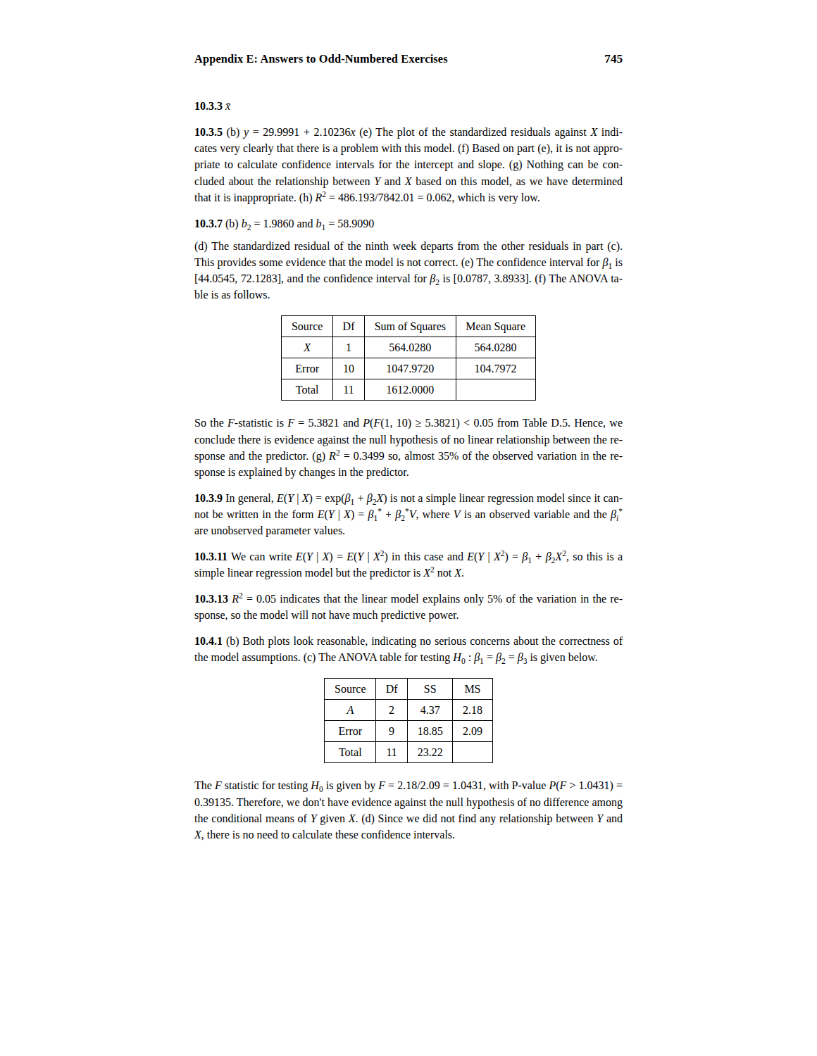Appendix E: Answers to Odd-Numbered Exercises 745
10.3.3 x̄
10.3.5 (b) y = 29.9991 + 2.10236x (e) The plot of the standardized residuals against X indicates very clearly that there is a problem with this model. (f) Based on part (e), it is not appropriate to calculate confidence intervals for the intercept and slope. (g) Nothing can be concluded about the relationship between Y and X based on this model, as we have determined that it is inappropriate. (h) R2 = 486.193/7842.01 = 0.062, which is very low.
10.3.7 (b) b2 = 1.9860 and b1 = 58.9090
(d) The standardized residual of the ninth week departs from the other residuals in part (c). This provides some evidence that the model is not correct. (e) The confidence interval for β1 is [44.0545, 72.1283], and the confidence interval for β2 is [0.0787, 3.8933]. (f) The ANOVA table is as follows.
| Source | Df | Sum of Squares | Mean Square |
| --- | --- | --- | --- |
| X | 1 | 564.0280 | 564.0280 |
| Error | 10 | 1047.9720 | 104.7972 |
| Total | 11 | 1612.0000 | |
So the F-statistic is F = 5.3821 and P(F(1, 10) ≥ 5.3821) < 0.05 from Table D.5. Hence, we conclude there is evidence against the null hypothesis of no linear relationship between the response and the predictor. (g) R2 = 0.3499 so, almost 35% of the observed variation in the response is explained by changes in the predictor.
10.3.9 In general, E(Y | X) = exp(β1 + β2X) is not a simple linear regression model since it cannot be written in the form E(Y | X) = β1* + β2*V, where V is an observed variable and the βi* are unobserved parameter values.
10.3.11 We can write E(Y | X) = E(Y | X2) in this case and E(Y | X2) = β1 + β2X2, so this is a simple linear regression model but the predictor is X2 not X.
10.3.13 R2 = 0.05 indicates that the linear model explains only 5% of the variation in the response, so the model will not have much predictive power.
10.4.1 (b) Both plots look reasonable, indicating no serious concerns about the correctness of the model assumptions. (c) The ANOVA table for testing H0 : β1 = β2 = β3 is given below.
| Source | Df | SS | MS |
| --- | --- | --- | --- |
| A | 2 | 4.37 | 2.18 |
| Error | 9 | 18.85 | 2.09 |
| Total | 11 | 23.22 | |
The F statistic for testing H0 is given by F = 2.18/2.09 = 1.0431, with P-value P(F > 1.0431) = 0.39135. Therefore, we don't have evidence against the null hypothesis of no difference among the conditional means of Y given X. (d) Since we did not find any relationship between Y and X, there is no need to calculate these confidence intervals.